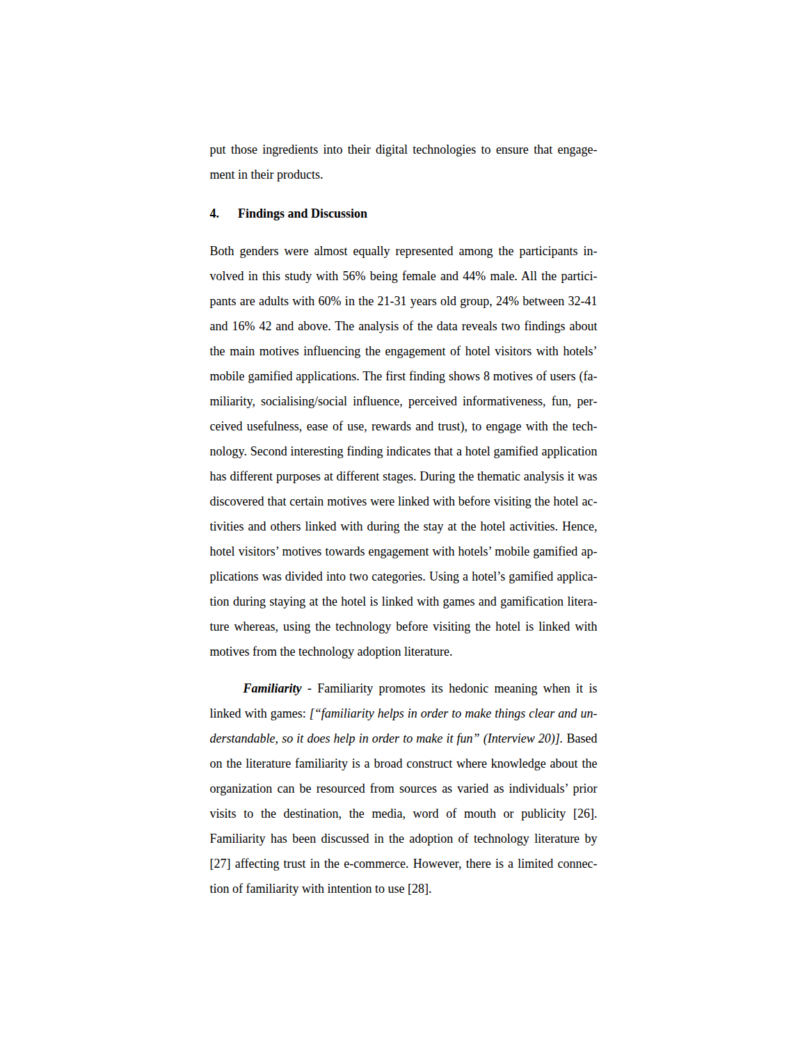put those ingredients into their digital technologies to ensure that engagement in their products.
4. Findings and Discussion
Both genders were almost equally represented among the participants involved in this study with 56% being female and 44% male. All the participants are adults with 60% in the 21-31 years old group, 24% between 32-41 and 16% 42 and above. The analysis of the data reveals two findings about the main motives influencing the engagement of hotel visitors with hotels’ mobile gamified applications. The first finding shows 8 motives of users (familiarity, socialising/social influence, perceived informativeness, fun, perceived usefulness, ease of use, rewards and trust), to engage with the technology. Second interesting finding indicates that a hotel gamified application has different purposes at different stages. During the thematic analysis it was discovered that certain motives were linked with before visiting the hotel activities and others linked with during the stay at the hotel activities. Hence, hotel visitors’ motives towards engagement with hotels’ mobile gamified applications was divided into two categories. Using a hotel’s gamified application during staying at the hotel is linked with games and gamification literature whereas, using the technology before visiting the hotel is linked with motives from the technology adoption literature.
Familiarity - Familiarity promotes its hedonic meaning when it is linked with games: [“familiarity helps in order to make things clear and understandable, so it does help in order to make it fun” (Interview 20)]. Based on the literature familiarity is a broad construct where knowledge about the organization can be resourced from sources as varied as individuals’ prior visits to the destination, the media, word of mouth or publicity [26]. Familiarity has been discussed in the adoption of technology literature by [27] affecting trust in the e-commerce. However, there is a limited connection of familiarity with intention to use [28].